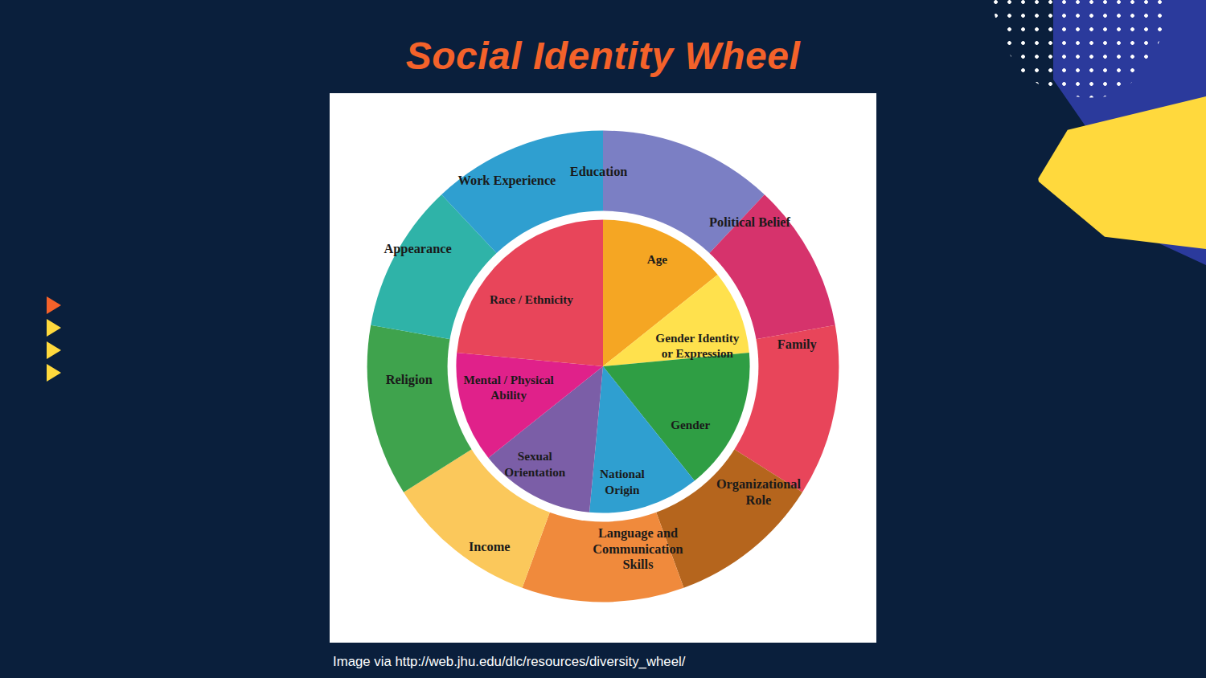Social Identity Wheel
Social Identity Wheel Inner ring segments: Age, Gender Identity or Expression, Gender, National Origin, Sexual Orientation, Mental / Physical Ability, Race / Ethnicity. Outer ring segments: Education, Political Belief, Family, Organizational Role, Language and Communication Skills, Income, Religion, Appearance, Work Experience. Education Political Belief Family Organizational Role Language and Communication Skills Income Religion Appearance Work Experience Age Gender Identity or Expression Gender National Origin Sexual Orientation Mental / Physical Ability Race / Ethnicity
Image via http://web.jhu.edu/dlc/resources/diversity_wheel/